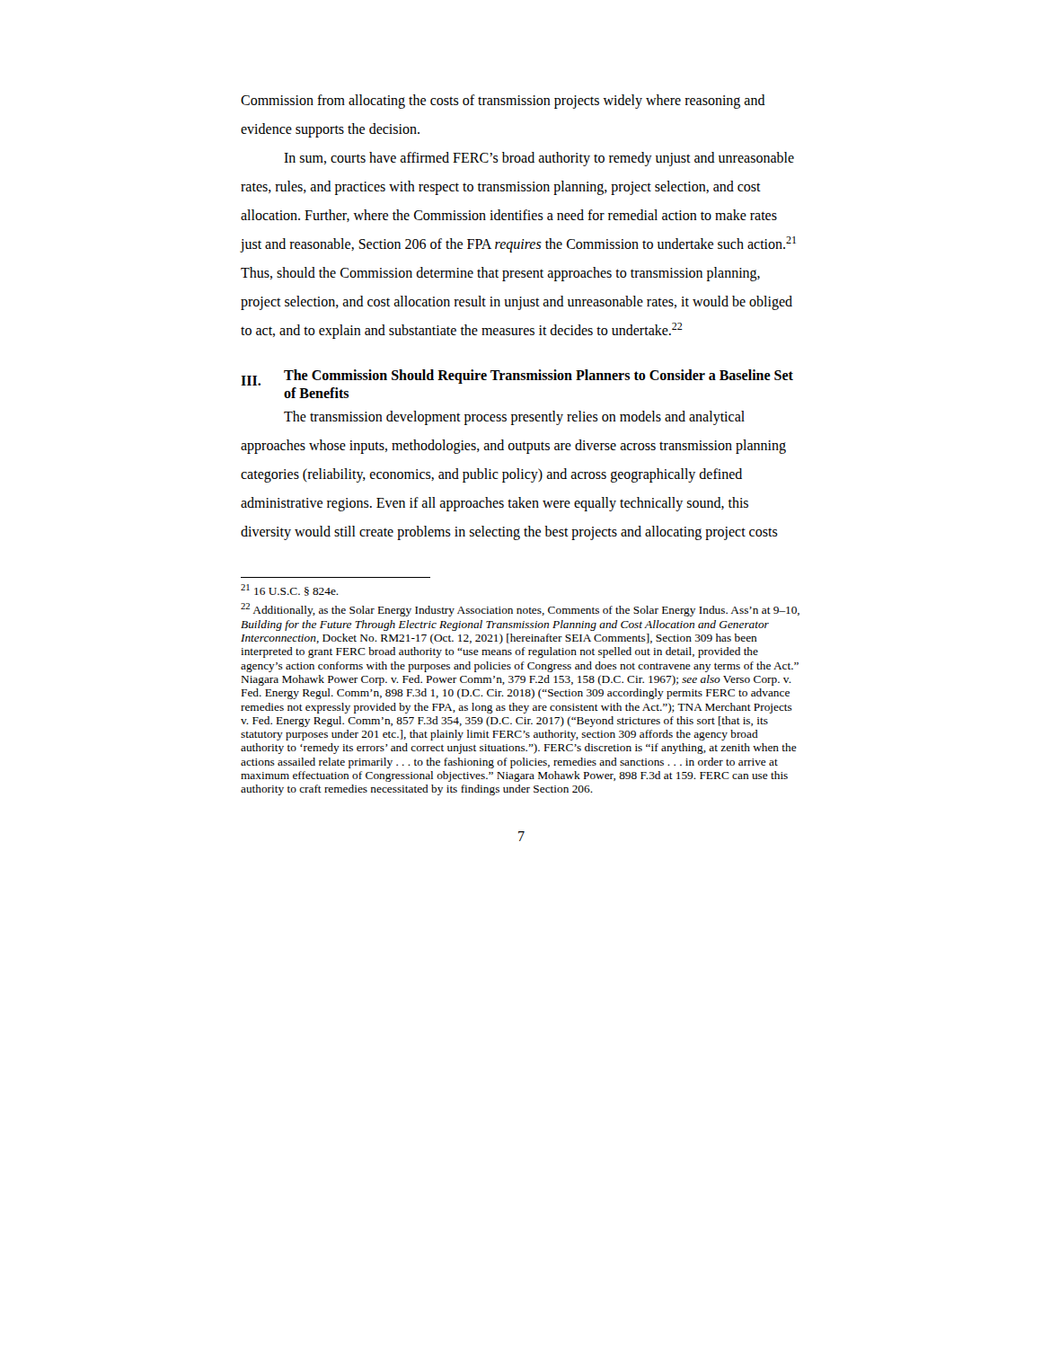Commission from allocating the costs of transmission projects widely where reasoning and evidence supports the decision.
In sum, courts have affirmed FERC’s broad authority to remedy unjust and unreasonable rates, rules, and practices with respect to transmission planning, project selection, and cost allocation. Further, where the Commission identifies a need for remedial action to make rates just and reasonable, Section 206 of the FPA requires the Commission to undertake such action.21 Thus, should the Commission determine that present approaches to transmission planning, project selection, and cost allocation result in unjust and unreasonable rates, it would be obliged to act, and to explain and substantiate the measures it decides to undertake.22
III.
The Commission Should Require Transmission Planners to Consider a Baseline Set of Benefits
The transmission development process presently relies on models and analytical approaches whose inputs, methodologies, and outputs are diverse across transmission planning categories (reliability, economics, and public policy) and across geographically defined administrative regions. Even if all approaches taken were equally technically sound, this diversity would still create problems in selecting the best projects and allocating project costs
21 16 U.S.C. § 824e.
22 Additionally, as the Solar Energy Industry Association notes, Comments of the Solar Energy Indus. Ass’n at 9–10, Building for the Future Through Electric Regional Transmission Planning and Cost Allocation and Generator Interconnection, Docket No. RM21-17 (Oct. 12, 2021) [hereinafter SEIA Comments], Section 309 has been interpreted to grant FERC broad authority to “use means of regulation not spelled out in detail, provided the agency’s action conforms with the purposes and policies of Congress and does not contravene any terms of the Act.” Niagara Mohawk Power Corp. v. Fed. Power Comm’n, 379 F.2d 153, 158 (D.C. Cir. 1967); see also Verso Corp. v. Fed. Energy Regul. Comm’n, 898 F.3d 1, 10 (D.C. Cir. 2018) (“Section 309 accordingly permits FERC to advance remedies not expressly provided by the FPA, as long as they are consistent with the Act.”); TNA Merchant Projects v. Fed. Energy Regul. Comm’n, 857 F.3d 354, 359 (D.C. Cir. 2017) (“Beyond strictures of this sort [that is, its statutory purposes under 201 etc.], that plainly limit FERC’s authority, section 309 affords the agency broad authority to ‘remedy its errors’ and correct unjust situations.”). FERC’s discretion is “if anything, at zenith when the actions assailed relate primarily . . . to the fashioning of policies, remedies and sanctions . . . in order to arrive at maximum effectuation of Congressional objectives.” Niagara Mohawk Power, 898 F.3d at 159. FERC can use this authority to craft remedies necessitated by its findings under Section 206.
7